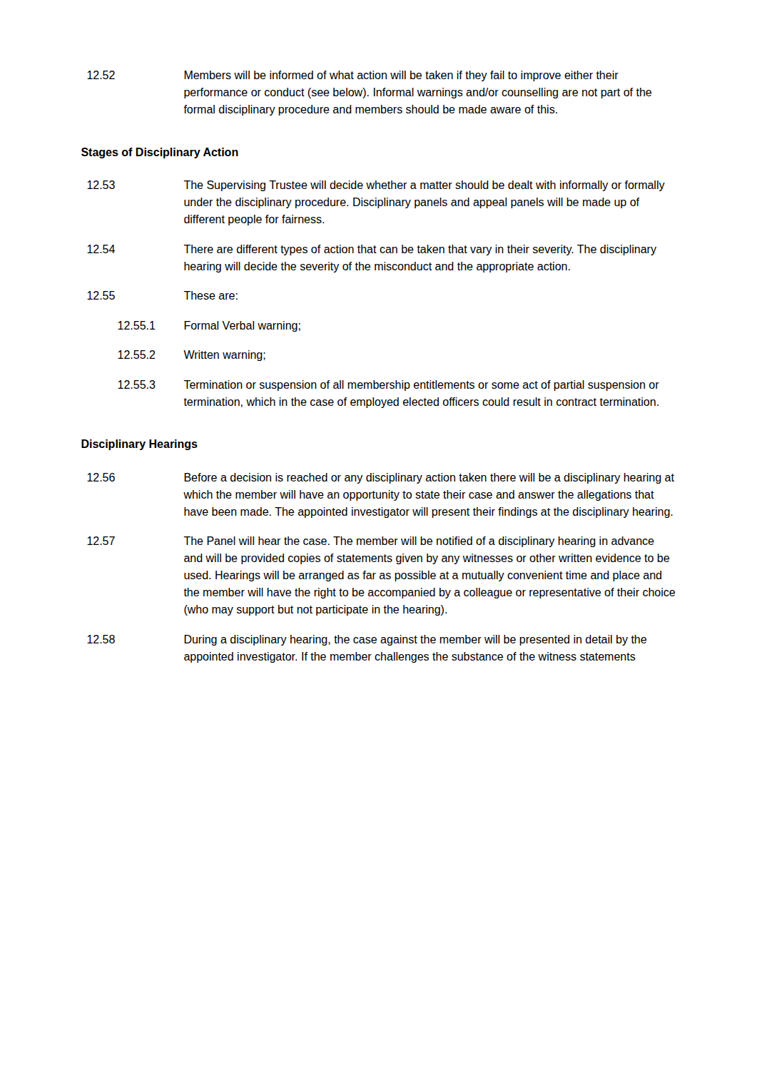12.52
Members will be informed of what action will be taken if they fail to improve either their performance or conduct (see below). Informal warnings and/or counselling are not part of the formal disciplinary procedure and members should be made aware of this.
Stages of Disciplinary Action
12.53
The Supervising Trustee will decide whether a matter should be dealt with informally or formally under the disciplinary procedure. Disciplinary panels and appeal panels will be made up of different people for fairness.
12.54
There are different types of action that can be taken that vary in their severity. The disciplinary hearing will decide the severity of the misconduct and the appropriate action.
12.55
These are:
12.55.1
Formal Verbal warning;
12.55.2
Written warning;
12.55.3
Termination or suspension of all membership entitlements or some act of partial suspension or termination, which in the case of employed elected officers could result in contract termination.
Disciplinary Hearings
12.56
Before a decision is reached or any disciplinary action taken there will be a disciplinary hearing at which the member will have an opportunity to state their case and answer the allegations that have been made. The appointed investigator will present their findings at the disciplinary hearing.
12.57
The Panel will hear the case. The member will be notified of a disciplinary hearing in advance and will be provided copies of statements given by any witnesses or other written evidence to be used. Hearings will be arranged as far as possible at a mutually convenient time and place and the member will have the right to be accompanied by a colleague or representative of their choice (who may support but not participate in the hearing).
12.58
During a disciplinary hearing, the case against the member will be presented in detail by the appointed investigator. If the member challenges the substance of the witness statements